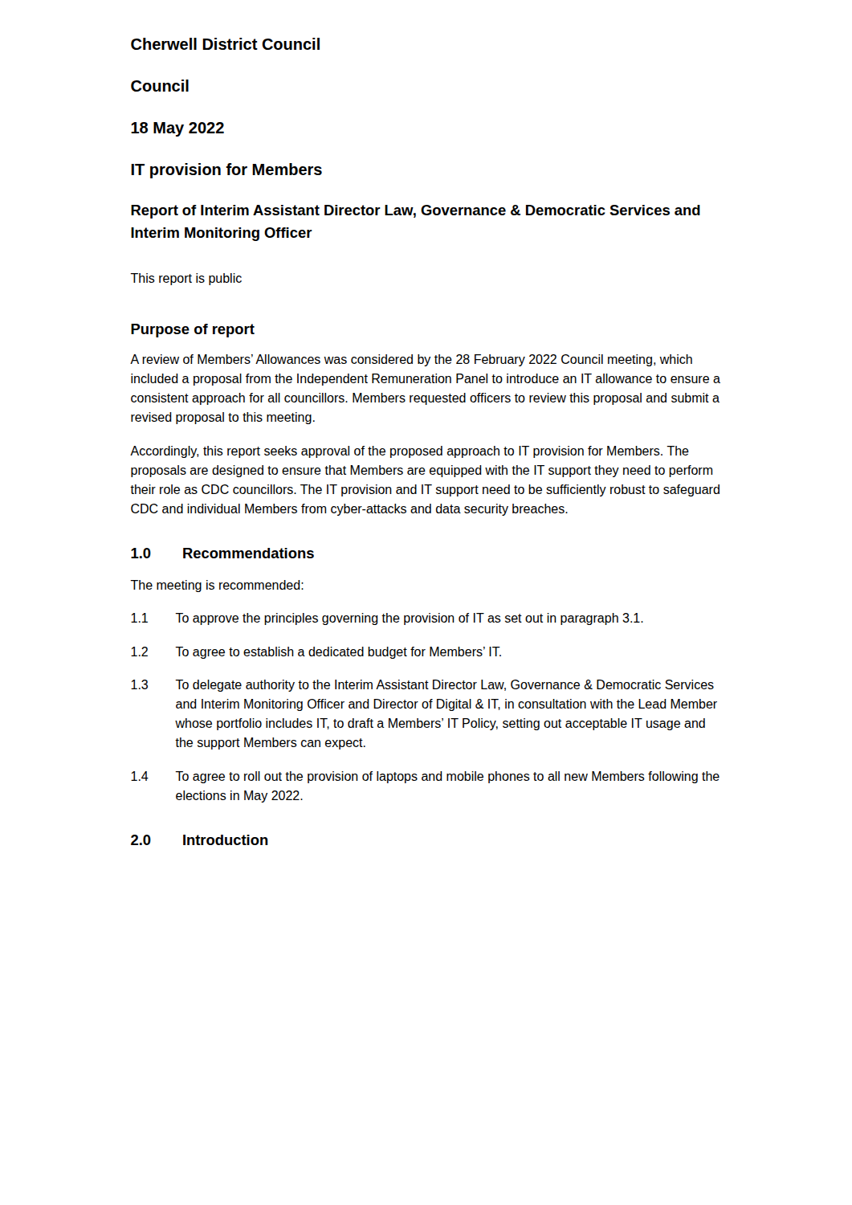Cherwell District Council
Council
18 May 2022
IT provision for Members
Report of Interim Assistant Director Law, Governance & Democratic Services and Interim Monitoring Officer
This report is public
Purpose of report
A review of Members’ Allowances was considered by the 28 February 2022 Council meeting, which included a proposal from the Independent Remuneration Panel to introduce an IT allowance to ensure a consistent approach for all councillors. Members requested officers to review this proposal and submit a revised proposal to this meeting.
Accordingly, this report seeks approval of the proposed approach to IT provision for Members. The proposals are designed to ensure that Members are equipped with the IT support they need to perform their role as CDC councillors. The IT provision and IT support need to be sufficiently robust to safeguard CDC and individual Members from cyber-attacks and data security breaches.
1.0 Recommendations
The meeting is recommended:
1.1 To approve the principles governing the provision of IT as set out in paragraph 3.1.
1.2 To agree to establish a dedicated budget for Members’ IT.
1.3 To delegate authority to the Interim Assistant Director Law, Governance & Democratic Services and Interim Monitoring Officer and Director of Digital & IT, in consultation with the Lead Member whose portfolio includes IT, to draft a Members’ IT Policy, setting out acceptable IT usage and the support Members can expect.
1.4 To agree to roll out the provision of laptops and mobile phones to all new Members following the elections in May 2022.
2.0 Introduction